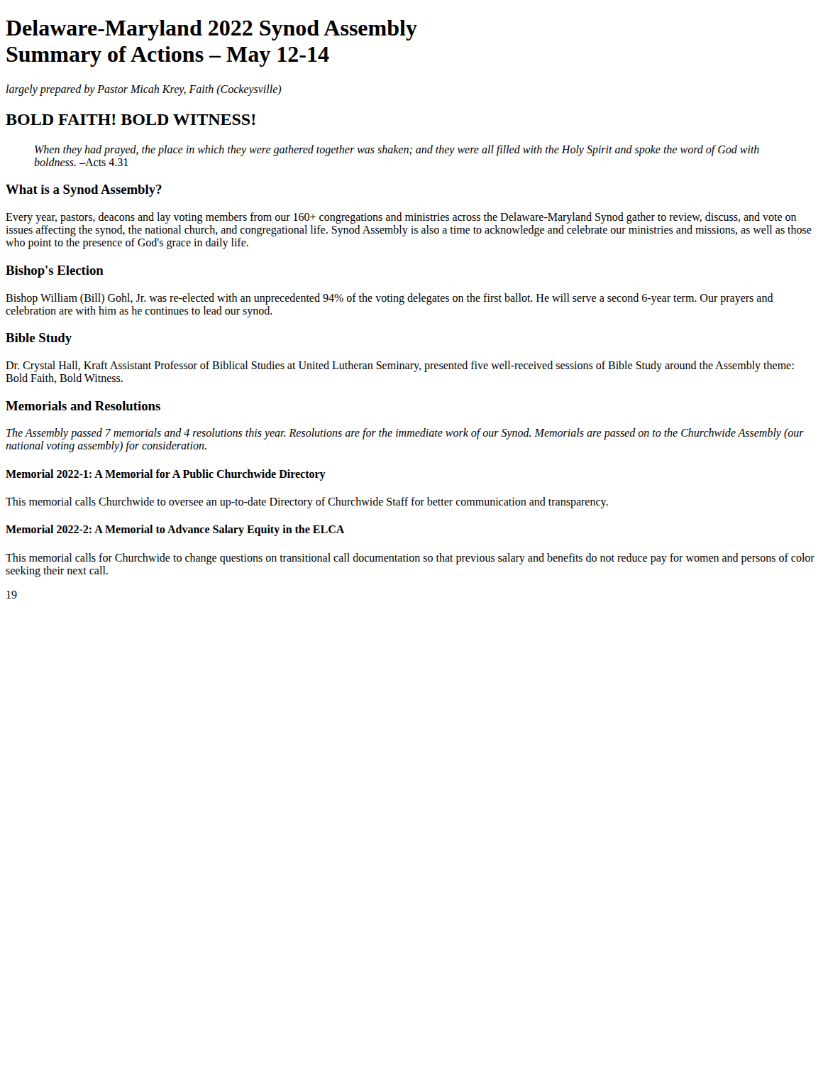Delaware-Maryland 2022 Synod Assembly
Summary of Actions – May 12-14
largely prepared by Pastor Micah Krey, Faith (Cockeysville)
BOLD FAITH! BOLD WITNESS!
When they had prayed, the place in which they were gathered together was shaken; and they were all filled with the Holy Spirit and spoke the word of God with boldness. –Acts 4.31
What is a Synod Assembly?
Every year, pastors, deacons and lay voting members from our 160+ congregations and ministries across the Delaware-Maryland Synod gather to review, discuss, and vote on issues affecting the synod, the national church, and congregational life. Synod Assembly is also a time to acknowledge and celebrate our ministries and missions, as well as those who point to the presence of God's grace in daily life.
Bishop's Election
Bishop William (Bill) Gohl, Jr. was re-elected with an unprecedented 94% of the voting delegates on the first ballot. He will serve a second 6-year term. Our prayers and celebration are with him as he continues to lead our synod.
Bible Study
Dr. Crystal Hall, Kraft Assistant Professor of Biblical Studies at United Lutheran Seminary, presented five well-received sessions of Bible Study around the Assembly theme: Bold Faith, Bold Witness.
Memorials and Resolutions
The Assembly passed 7 memorials and 4 resolutions this year. Resolutions are for the immediate work of our Synod. Memorials are passed on to the Churchwide Assembly (our national voting assembly) for consideration.
Memorial 2022-1: A Memorial for A Public Churchwide Directory
This memorial calls Churchwide to oversee an up-to-date Directory of Churchwide Staff for better communication and transparency.
Memorial 2022-2: A Memorial to Advance Salary Equity in the ELCA
This memorial calls for Churchwide to change questions on transitional call documentation so that previous salary and benefits do not reduce pay for women and persons of color seeking their next call.
19